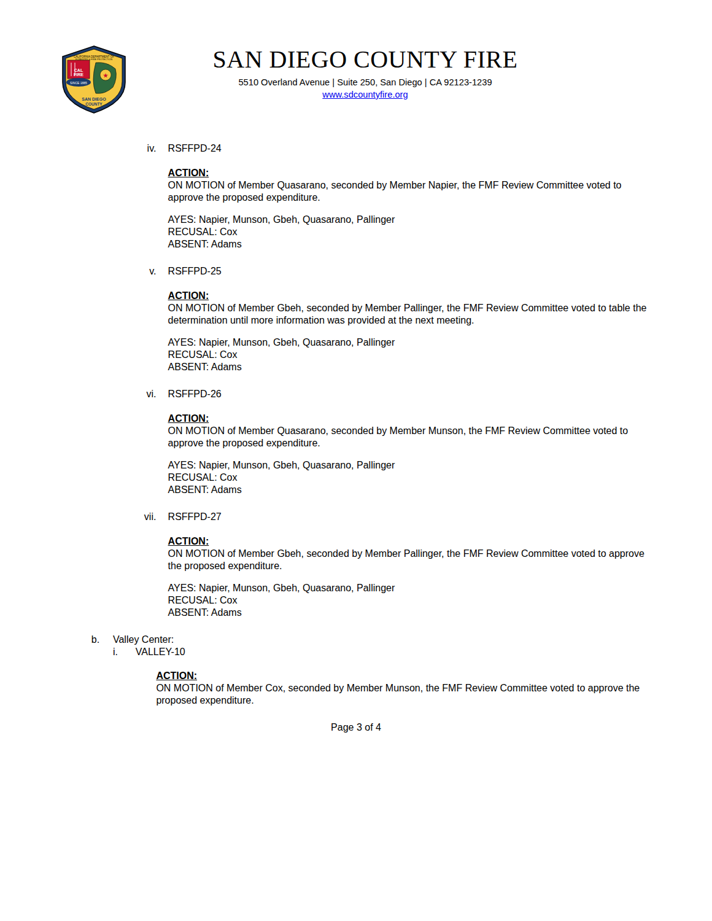CAL FIRE CALIFORNIA DEPARTMENT OF FORESTRY & FIRE PROTECTION SINCE 1885 ★ SAN DIEGO COUNTY
SAN DIEGO COUNTY FIRE
5510 Overland Avenue | Suite 250, San Diego | CA 92123-1239
www.sdcountyfire.org
iv.
RSFFPD-24
ACTION:
ON MOTION of Member Quasarano, seconded by Member Napier, the FMF Review Committee voted to approve the proposed expenditure.
AYES: Napier, Munson, Gbeh, Quasarano, Pallinger
RECUSAL: Cox
ABSENT: Adams
v.
RSFFPD-25
ACTION:
ON MOTION of Member Gbeh, seconded by Member Pallinger, the FMF Review Committee voted to table the determination until more information was provided at the next meeting.
AYES: Napier, Munson, Gbeh, Quasarano, Pallinger
RECUSAL: Cox
ABSENT: Adams
vi.
RSFFPD-26
ACTION:
ON MOTION of Member Quasarano, seconded by Member Munson, the FMF Review Committee voted to approve the proposed expenditure.
AYES: Napier, Munson, Gbeh, Quasarano, Pallinger
RECUSAL: Cox
ABSENT: Adams
vii.
RSFFPD-27
ACTION:
ON MOTION of Member Gbeh, seconded by Member Pallinger, the FMF Review Committee voted to approve the proposed expenditure.
AYES: Napier, Munson, Gbeh, Quasarano, Pallinger
RECUSAL: Cox
ABSENT: Adams
b.
Valley Center:
i.
VALLEY-10
ACTION:
ON MOTION of Member Cox, seconded by Member Munson, the FMF Review Committee voted to approve the proposed expenditure.
Page 3 of 4